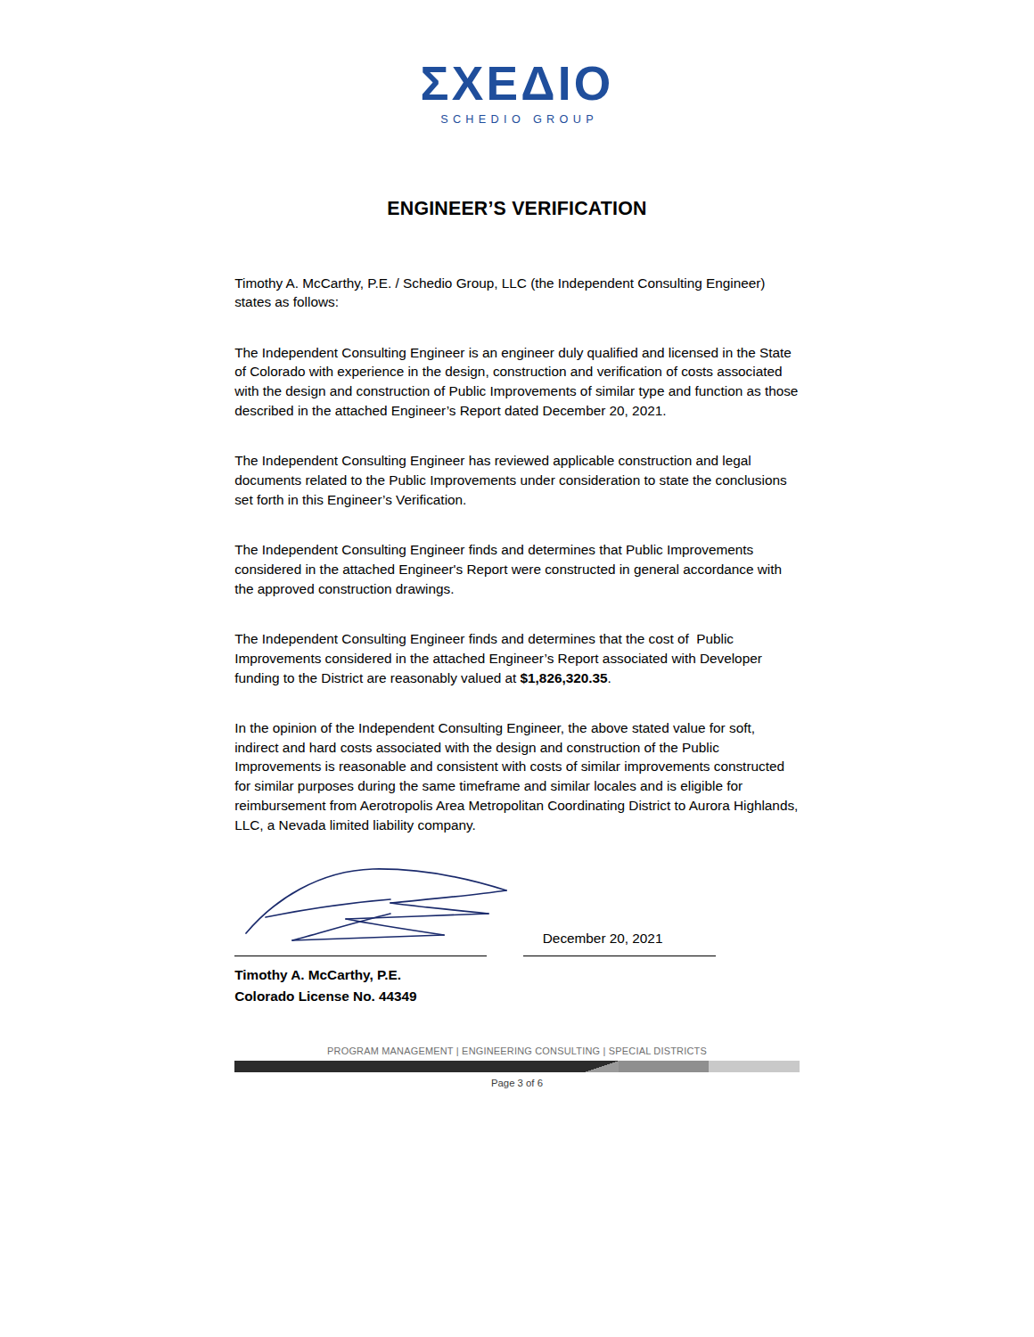ΣΧΕΔΙΟ
SCHEDIO GROUP
ENGINEER’S VERIFICATION
Timothy A. McCarthy, P.E. / Schedio Group, LLC (the Independent Consulting Engineer) states as follows:
The Independent Consulting Engineer is an engineer duly qualified and licensed in the State of Colorado with experience in the design, construction and verification of costs associated with the design and construction of Public Improvements of similar type and function as those described in the attached Engineer’s Report dated December 20, 2021.
The Independent Consulting Engineer has reviewed applicable construction and legal documents related to the Public Improvements under consideration to state the conclusions set forth in this Engineer’s Verification.
The Independent Consulting Engineer finds and determines that Public Improvements considered in the attached Engineer's Report were constructed in general accordance with the approved construction drawings.
The Independent Consulting Engineer finds and determines that the cost of Public Improvements considered in the attached Engineer’s Report associated with Developer funding to the District are reasonably valued at $1,826,320.35.
In the opinion of the Independent Consulting Engineer, the above stated value for soft, indirect and hard costs associated with the design and construction of the Public Improvements is reasonable and consistent with costs of similar improvements constructed for similar purposes during the same timeframe and similar locales and is eligible for reimbursement from Aerotropolis Area Metropolitan Coordinating District to Aurora Highlands, LLC, a Nevada limited liability company.
December 20, 2021
Timothy A. McCarthy, P.E.
Colorado License No. 44349
PROGRAM MANAGEMENT | ENGINEERING CONSULTING | SPECIAL DISTRICTS
Page 3 of 6